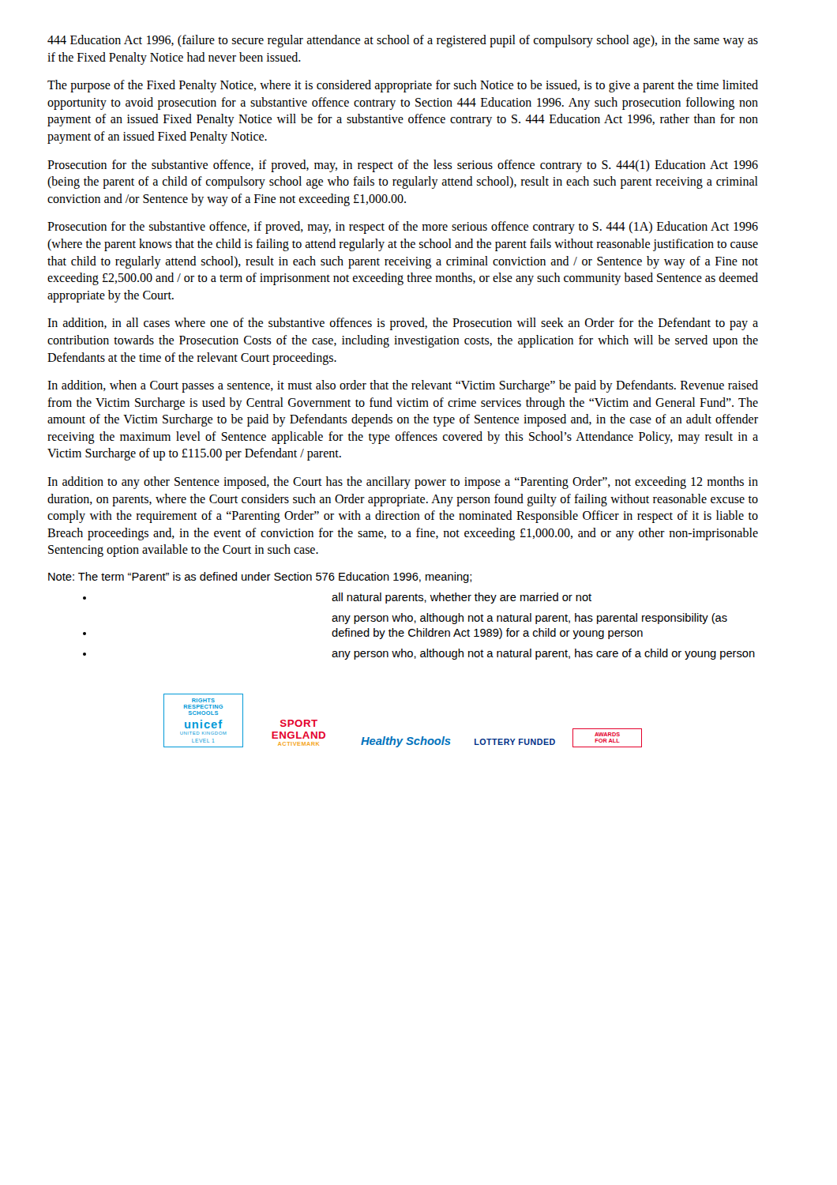444 Education Act 1996, (failure to secure regular attendance at school of a registered pupil of compulsory school age), in the same way as if the Fixed Penalty Notice had never been issued.
The purpose of the Fixed Penalty Notice, where it is considered appropriate for such Notice to be issued, is to give a parent the time limited opportunity to avoid prosecution for a substantive offence contrary to Section 444 Education 1996. Any such prosecution following non payment of an issued Fixed Penalty Notice will be for a substantive offence contrary to S. 444 Education Act 1996, rather than for non payment of an issued Fixed Penalty Notice.
Prosecution for the substantive offence, if proved, may, in respect of the less serious offence contrary to S. 444(1) Education Act 1996 (being the parent of a child of compulsory school age who fails to regularly attend school), result in each such parent receiving a criminal conviction and /or Sentence by way of a Fine not exceeding £1,000.00.
Prosecution for the substantive offence, if proved, may, in respect of the more serious offence contrary to S. 444 (1A) Education Act 1996 (where the parent knows that the child is failing to attend regularly at the school and the parent fails without reasonable justification to cause that child to regularly attend school), result in each such parent receiving a criminal conviction and / or Sentence by way of a Fine not exceeding £2,500.00 and / or to a term of imprisonment not exceeding three months, or else any such community based Sentence as deemed appropriate by the Court.
In addition, in all cases where one of the substantive offences is proved, the Prosecution will seek an Order for the Defendant to pay a contribution towards the Prosecution Costs of the case, including investigation costs, the application for which will be served upon the Defendants at the time of the relevant Court proceedings.
In addition, when a Court passes a sentence, it must also order that the relevant “Victim Surcharge” be paid by Defendants. Revenue raised from the Victim Surcharge is used by Central Government to fund victim of crime services through the “Victim and General Fund”. The amount of the Victim Surcharge to be paid by Defendants depends on the type of Sentence imposed and, in the case of an adult offender receiving the maximum level of Sentence applicable for the type offences covered by this School’s Attendance Policy, may result in a Victim Surcharge of up to £115.00 per Defendant / parent.
In addition to any other Sentence imposed, the Court has the ancillary power to impose a “Parenting Order”, not exceeding 12 months in duration, on parents, where the Court considers such an Order appropriate. Any person found guilty of failing without reasonable excuse to comply with the requirement of a “Parenting Order” or with a direction of the nominated Responsible Officer in respect of it is liable to Breach proceedings and, in the event of conviction for the same, to a fine, not exceeding £1,000.00, and or any other non-imprisonable Sentencing option available to the Court in such case.
Note: The term “Parent” is as defined under Section 576 Education 1996, meaning;
all natural parents, whether they are married or not
any person who, although not a natural parent, has parental responsibility (as defined by the Children Act 1989) for a child or young person
any person who, although not a natural parent, has care of a child or young person
Rights
Respecting
Schools
unicef
UNITED KINGDOM
LEVEL 1
SPORT
ENGLAND
ACTIVEMARK
Healthy Schools
LOTTERY FUNDED
AWARDS
FOR ALL